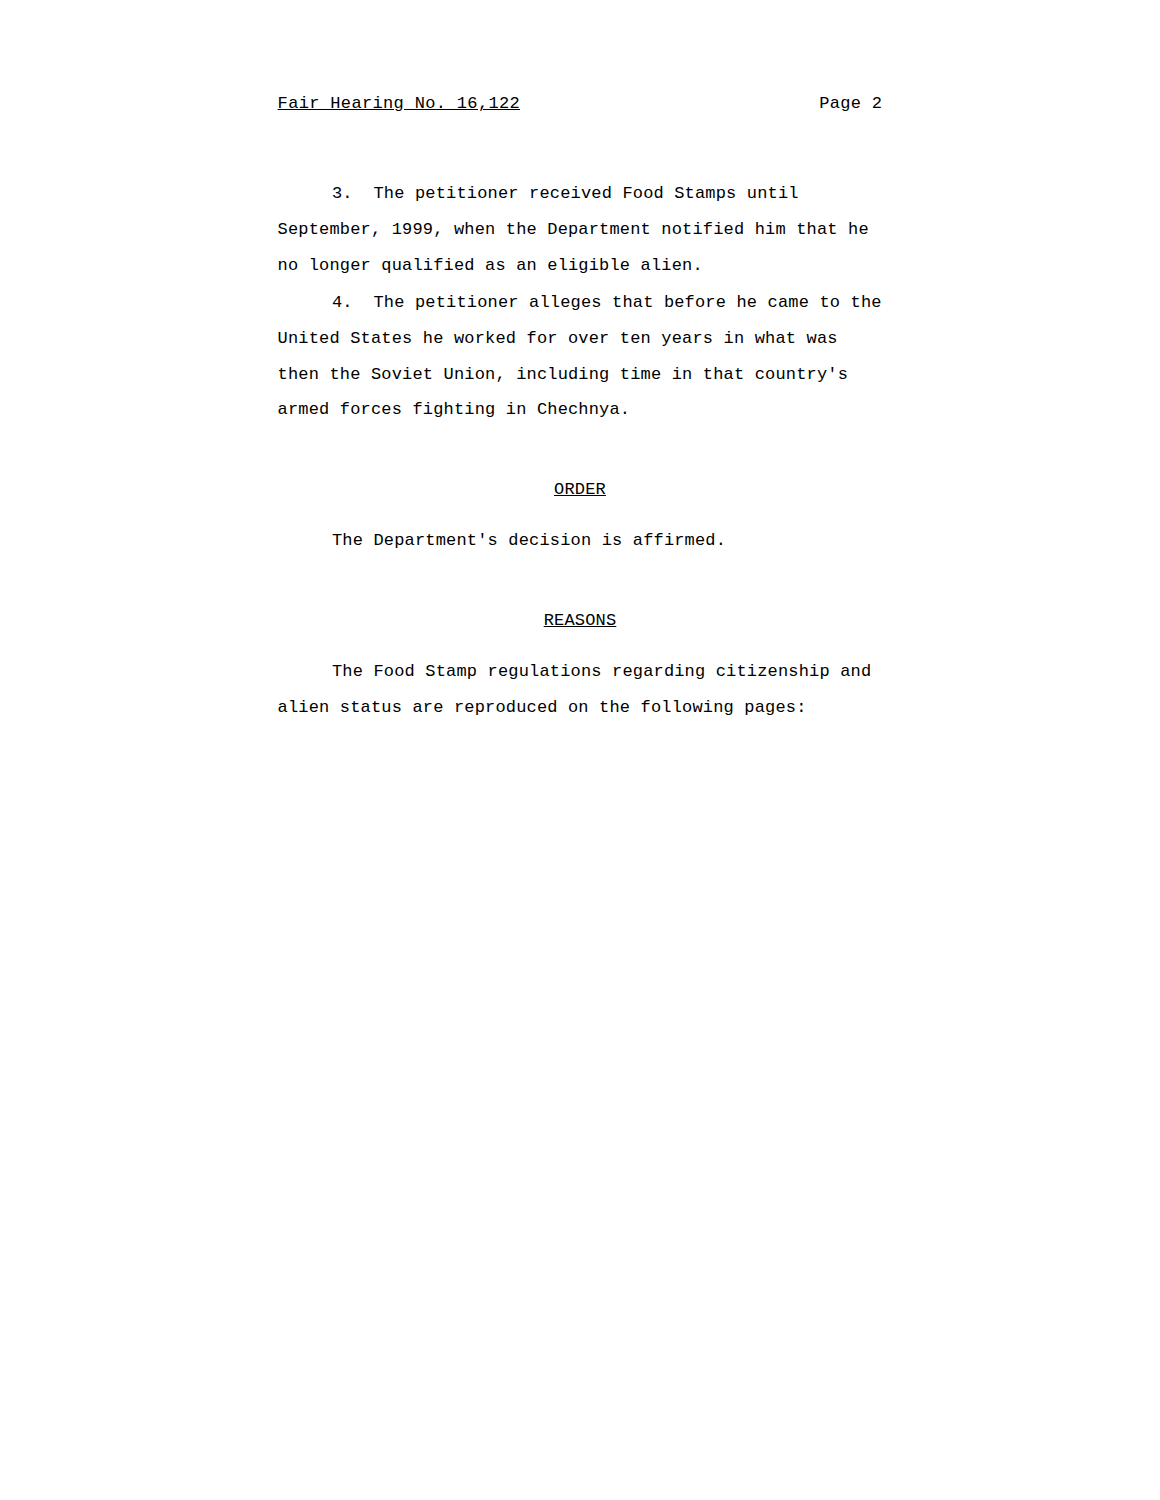Fair Hearing No. 16,122 Page 2
3. The petitioner received Food Stamps until September, 1999, when the Department notified him that he no longer qualified as an eligible alien.
4. The petitioner alleges that before he came to the United States he worked for over ten years in what was then the Soviet Union, including time in that country's armed forces fighting in Chechnya.
ORDER
The Department's decision is affirmed.
REASONS
The Food Stamp regulations regarding citizenship and alien status are reproduced on the following pages: